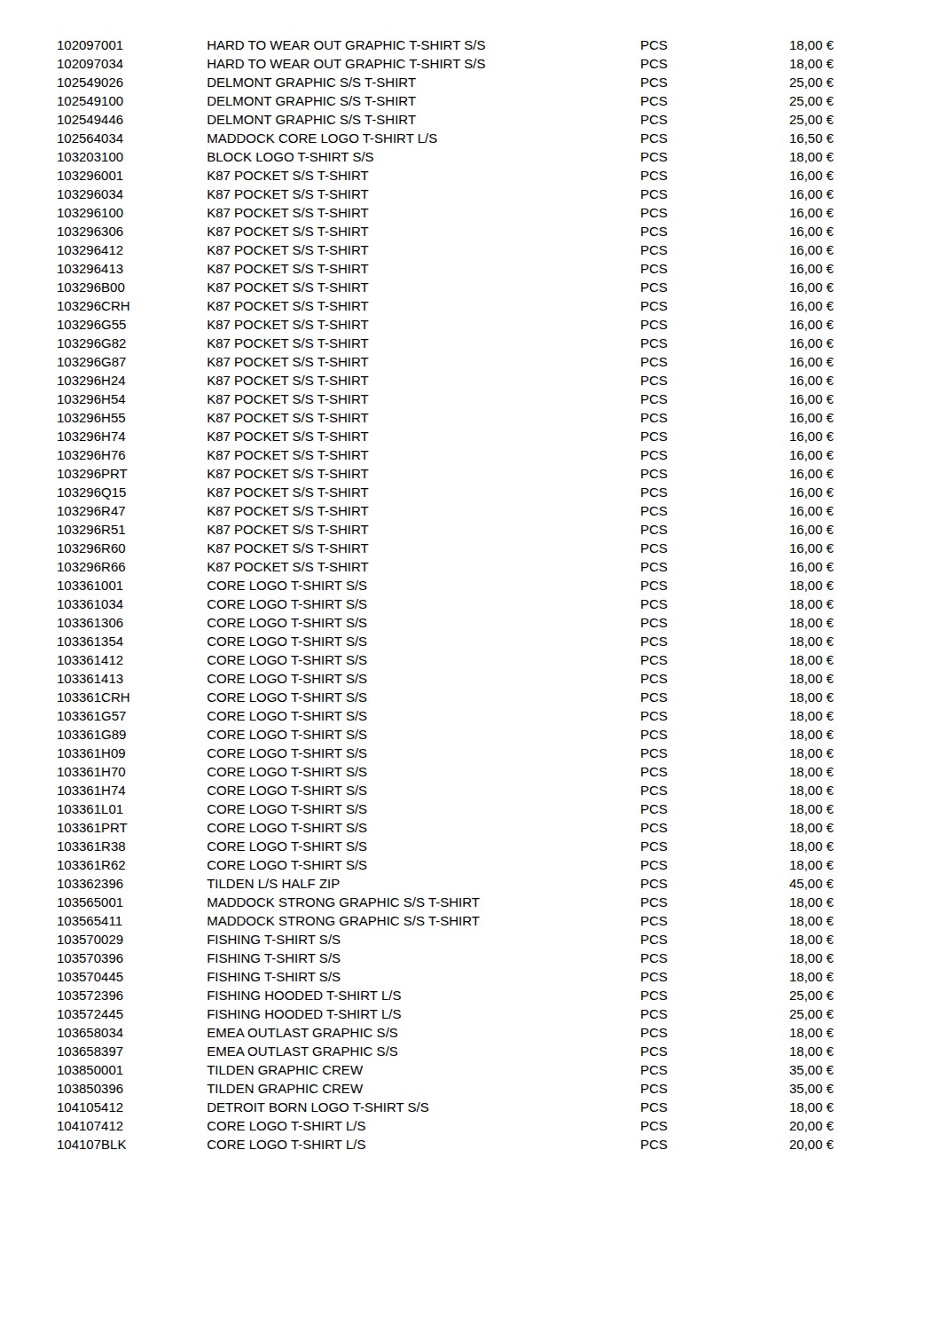| 102097001 | HARD TO WEAR OUT GRAPHIC T-SHIRT S/S | PCS | 18,00 € |
| 102097034 | HARD TO WEAR OUT GRAPHIC T-SHIRT S/S | PCS | 18,00 € |
| 102549026 | DELMONT GRAPHIC S/S T-SHIRT | PCS | 25,00 € |
| 102549100 | DELMONT GRAPHIC S/S T-SHIRT | PCS | 25,00 € |
| 102549446 | DELMONT GRAPHIC S/S T-SHIRT | PCS | 25,00 € |
| 102564034 | MADDOCK CORE LOGO T-SHIRT L/S | PCS | 16,50 € |
| 103203100 | BLOCK LOGO T-SHIRT S/S | PCS | 18,00 € |
| 103296001 | K87 POCKET S/S T-SHIRT | PCS | 16,00 € |
| 103296034 | K87 POCKET S/S T-SHIRT | PCS | 16,00 € |
| 103296100 | K87 POCKET S/S T-SHIRT | PCS | 16,00 € |
| 103296306 | K87 POCKET S/S T-SHIRT | PCS | 16,00 € |
| 103296412 | K87 POCKET S/S T-SHIRT | PCS | 16,00 € |
| 103296413 | K87 POCKET S/S T-SHIRT | PCS | 16,00 € |
| 103296B00 | K87 POCKET S/S T-SHIRT | PCS | 16,00 € |
| 103296CRH | K87 POCKET S/S T-SHIRT | PCS | 16,00 € |
| 103296G55 | K87 POCKET S/S T-SHIRT | PCS | 16,00 € |
| 103296G82 | K87 POCKET S/S T-SHIRT | PCS | 16,00 € |
| 103296G87 | K87 POCKET S/S T-SHIRT | PCS | 16,00 € |
| 103296H24 | K87 POCKET S/S T-SHIRT | PCS | 16,00 € |
| 103296H54 | K87 POCKET S/S T-SHIRT | PCS | 16,00 € |
| 103296H55 | K87 POCKET S/S T-SHIRT | PCS | 16,00 € |
| 103296H74 | K87 POCKET S/S T-SHIRT | PCS | 16,00 € |
| 103296H76 | K87 POCKET S/S T-SHIRT | PCS | 16,00 € |
| 103296PRT | K87 POCKET S/S T-SHIRT | PCS | 16,00 € |
| 103296Q15 | K87 POCKET S/S T-SHIRT | PCS | 16,00 € |
| 103296R47 | K87 POCKET S/S T-SHIRT | PCS | 16,00 € |
| 103296R51 | K87 POCKET S/S T-SHIRT | PCS | 16,00 € |
| 103296R60 | K87 POCKET S/S T-SHIRT | PCS | 16,00 € |
| 103296R66 | K87 POCKET S/S T-SHIRT | PCS | 16,00 € |
| 103361001 | CORE LOGO T-SHIRT S/S | PCS | 18,00 € |
| 103361034 | CORE LOGO T-SHIRT S/S | PCS | 18,00 € |
| 103361306 | CORE LOGO T-SHIRT S/S | PCS | 18,00 € |
| 103361354 | CORE LOGO T-SHIRT S/S | PCS | 18,00 € |
| 103361412 | CORE LOGO T-SHIRT S/S | PCS | 18,00 € |
| 103361413 | CORE LOGO T-SHIRT S/S | PCS | 18,00 € |
| 103361CRH | CORE LOGO T-SHIRT S/S | PCS | 18,00 € |
| 103361G57 | CORE LOGO T-SHIRT S/S | PCS | 18,00 € |
| 103361G89 | CORE LOGO T-SHIRT S/S | PCS | 18,00 € |
| 103361H09 | CORE LOGO T-SHIRT S/S | PCS | 18,00 € |
| 103361H70 | CORE LOGO T-SHIRT S/S | PCS | 18,00 € |
| 103361H74 | CORE LOGO T-SHIRT S/S | PCS | 18,00 € |
| 103361L01 | CORE LOGO T-SHIRT S/S | PCS | 18,00 € |
| 103361PRT | CORE LOGO T-SHIRT S/S | PCS | 18,00 € |
| 103361R38 | CORE LOGO T-SHIRT S/S | PCS | 18,00 € |
| 103361R62 | CORE LOGO T-SHIRT S/S | PCS | 18,00 € |
| 103362396 | TILDEN L/S HALF ZIP | PCS | 45,00 € |
| 103565001 | MADDOCK STRONG GRAPHIC S/S T-SHIRT | PCS | 18,00 € |
| 103565411 | MADDOCK STRONG GRAPHIC S/S T-SHIRT | PCS | 18,00 € |
| 103570029 | FISHING T-SHIRT S/S | PCS | 18,00 € |
| 103570396 | FISHING T-SHIRT S/S | PCS | 18,00 € |
| 103570445 | FISHING T-SHIRT S/S | PCS | 18,00 € |
| 103572396 | FISHING HOODED T-SHIRT L/S | PCS | 25,00 € |
| 103572445 | FISHING HOODED T-SHIRT L/S | PCS | 25,00 € |
| 103658034 | EMEA OUTLAST GRAPHIC S/S | PCS | 18,00 € |
| 103658397 | EMEA OUTLAST GRAPHIC S/S | PCS | 18,00 € |
| 103850001 | TILDEN GRAPHIC CREW | PCS | 35,00 € |
| 103850396 | TILDEN GRAPHIC CREW | PCS | 35,00 € |
| 104105412 | DETROIT BORN LOGO T-SHIRT S/S | PCS | 18,00 € |
| 104107412 | CORE LOGO T-SHIRT L/S | PCS | 20,00 € |
| 104107BLK | CORE LOGO T-SHIRT L/S | PCS | 20,00 € |